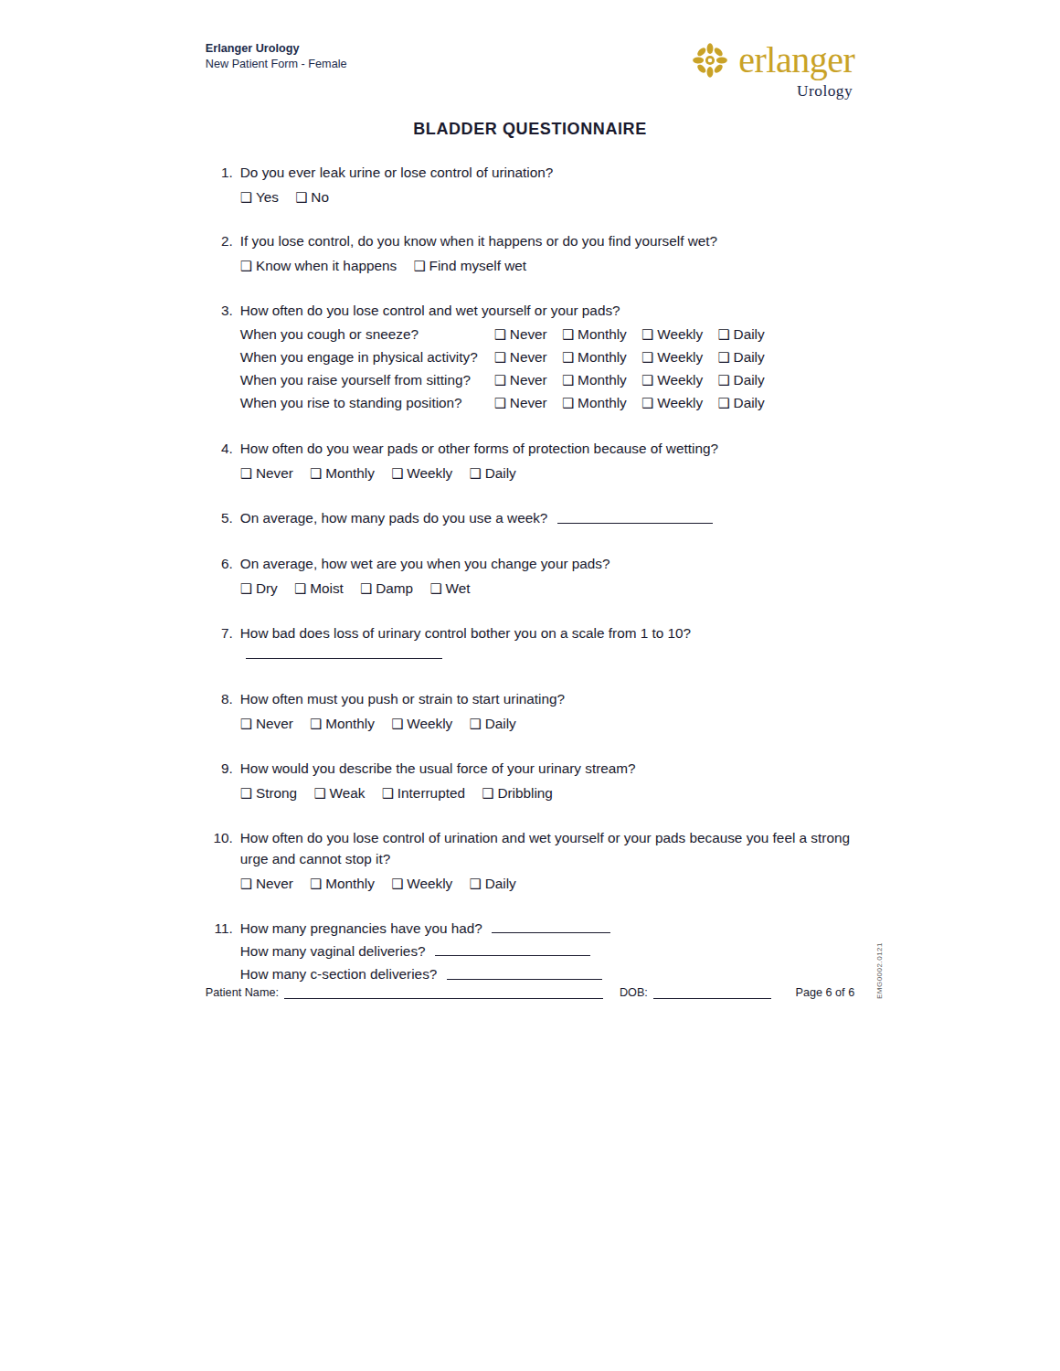Erlanger Urology
New Patient Form - Female
erlanger
Urology
BLADDER QUESTIONNAIRE
Do you ever leak urine or lose control of urination?
❑Yes ❑No
If you lose control, do you know when it happens or do you find yourself wet?
❑Know when it happens ❑Find myself wet
How often do you lose control and wet yourself or your pads?
| When you cough or sneeze? | ❑ Never ❑ Monthly ❑ Weekly ❑ Daily |
| When you engage in physical activity? | ❑ Never ❑ Monthly ❑ Weekly ❑ Daily |
| When you raise yourself from sitting? | ❑ Never ❑ Monthly ❑ Weekly ❑ Daily |
| When you rise to standing position? | ❑ Never ❑ Monthly ❑ Weekly ❑ Daily |
How often do you wear pads or other forms of protection because of wetting?
❑Never ❑Monthly ❑Weekly ❑Daily
On average, how many pads do you use a week?
On average, how wet are you when you change your pads?
❑Dry ❑Moist ❑Damp ❑Wet
How bad does loss of urinary control bother you on a scale from 1 to 10?
How often must you push or strain to start urinating?
❑Never ❑Monthly ❑Weekly ❑Daily
How would you describe the usual force of your urinary stream?
❑Strong ❑Weak ❑Interrupted ❑Dribbling
How often do you lose control of urination and wet yourself or your pads because you feel a strong urge and cannot stop it?
❑Never ❑Monthly ❑Weekly ❑Daily
How many pregnancies have you had?
How many vaginal deliveries?
How many c-section deliveries?
Patient Name:
DOB:
Page 6 of 6
EMG0002.0121